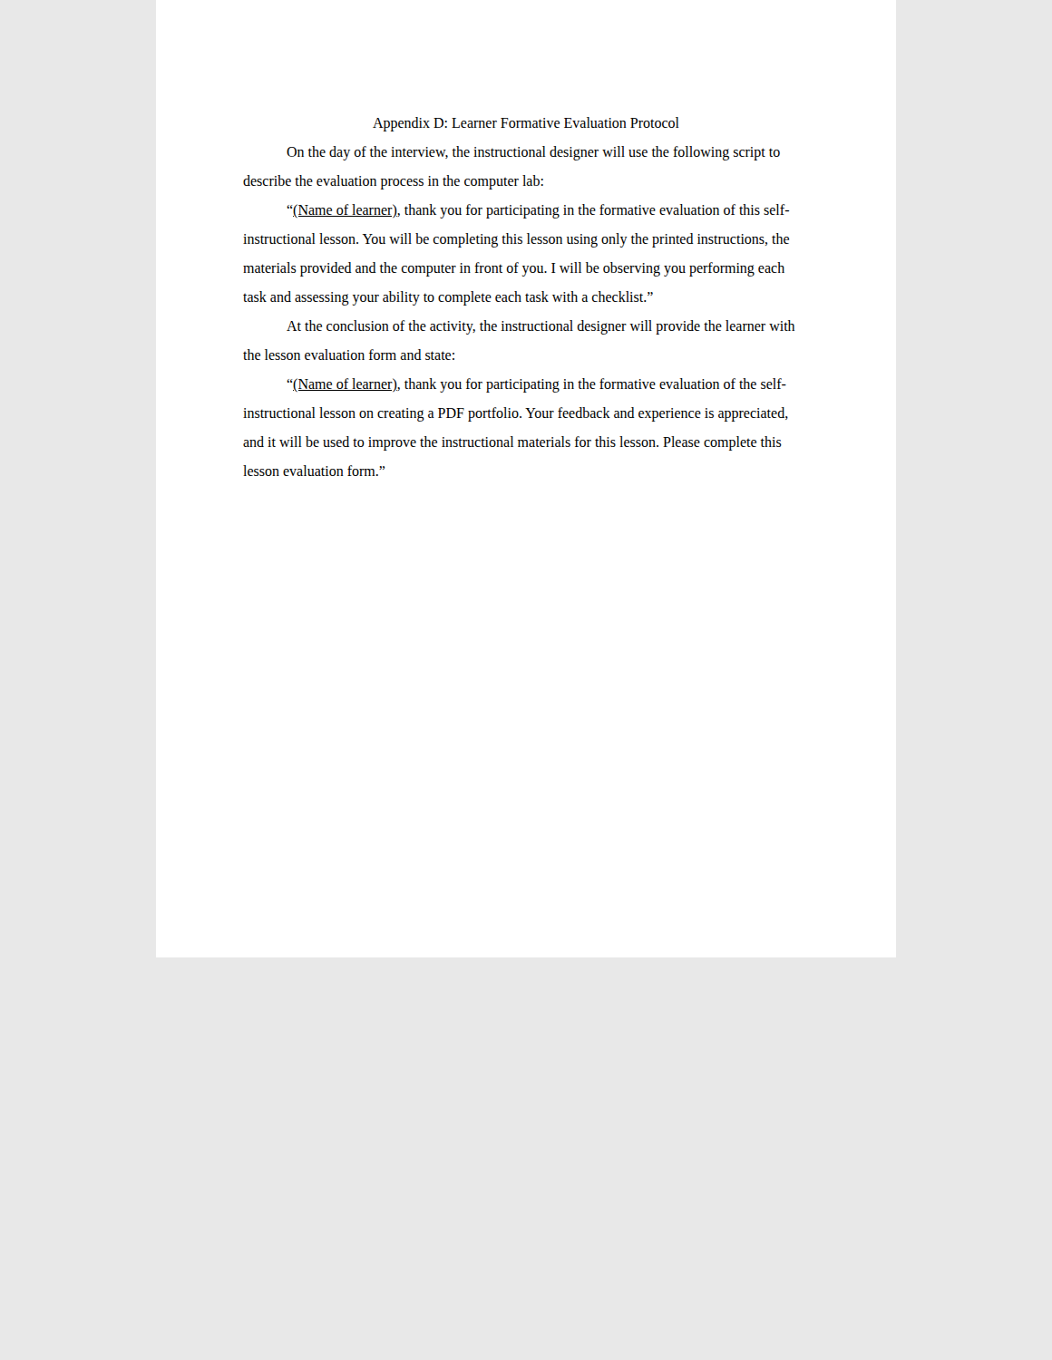Appendix D: Learner Formative Evaluation Protocol
On the day of the interview, the instructional designer will use the following script to describe the evaluation process in the computer lab:
“(Name of learner), thank you for participating in the formative evaluation of this self-instructional lesson. You will be completing this lesson using only the printed instructions, the materials provided and the computer in front of you. I will be observing you performing each task and assessing your ability to complete each task with a checklist.”
At the conclusion of the activity, the instructional designer will provide the learner with the lesson evaluation form and state:
“(Name of learner), thank you for participating in the formative evaluation of the self-instructional lesson on creating a PDF portfolio. Your feedback and experience is appreciated, and it will be used to improve the instructional materials for this lesson. Please complete this lesson evaluation form.”